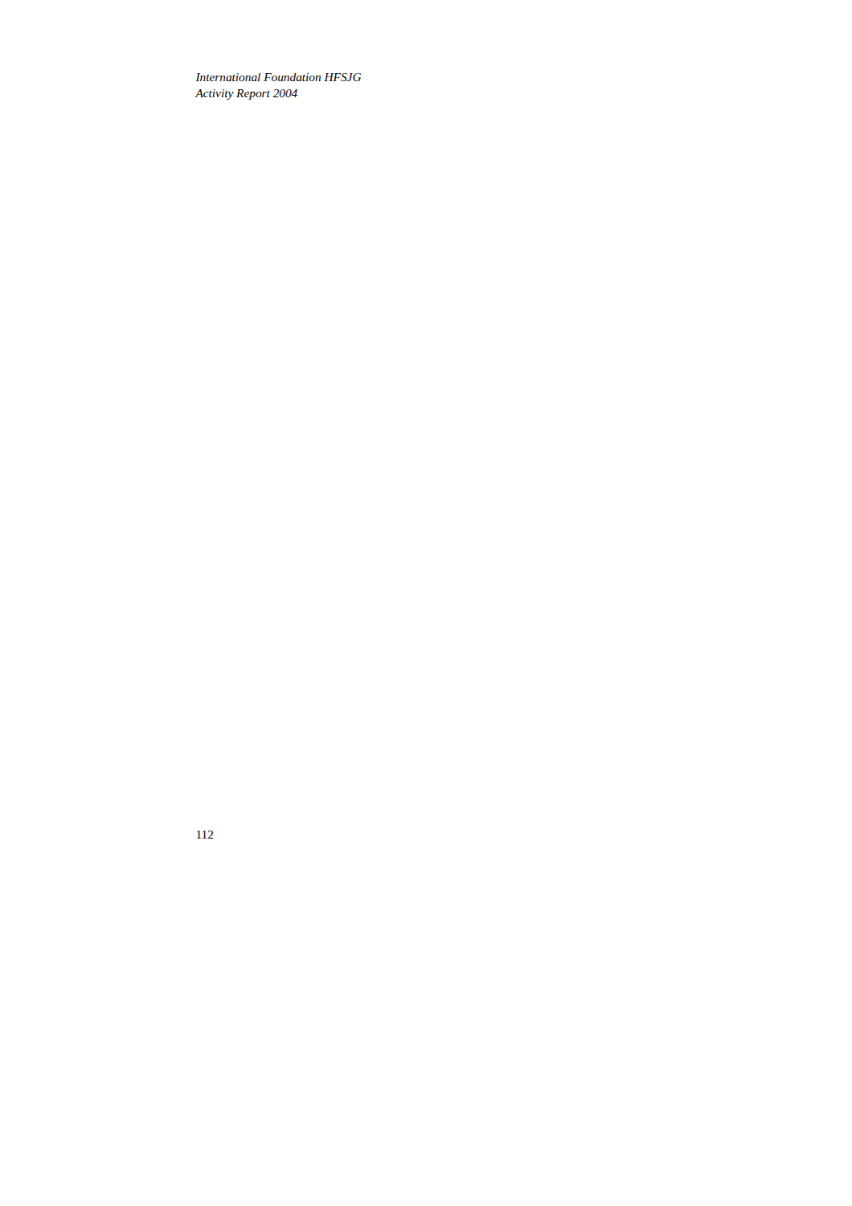International Foundation HFSJG Activity Report 2004
112